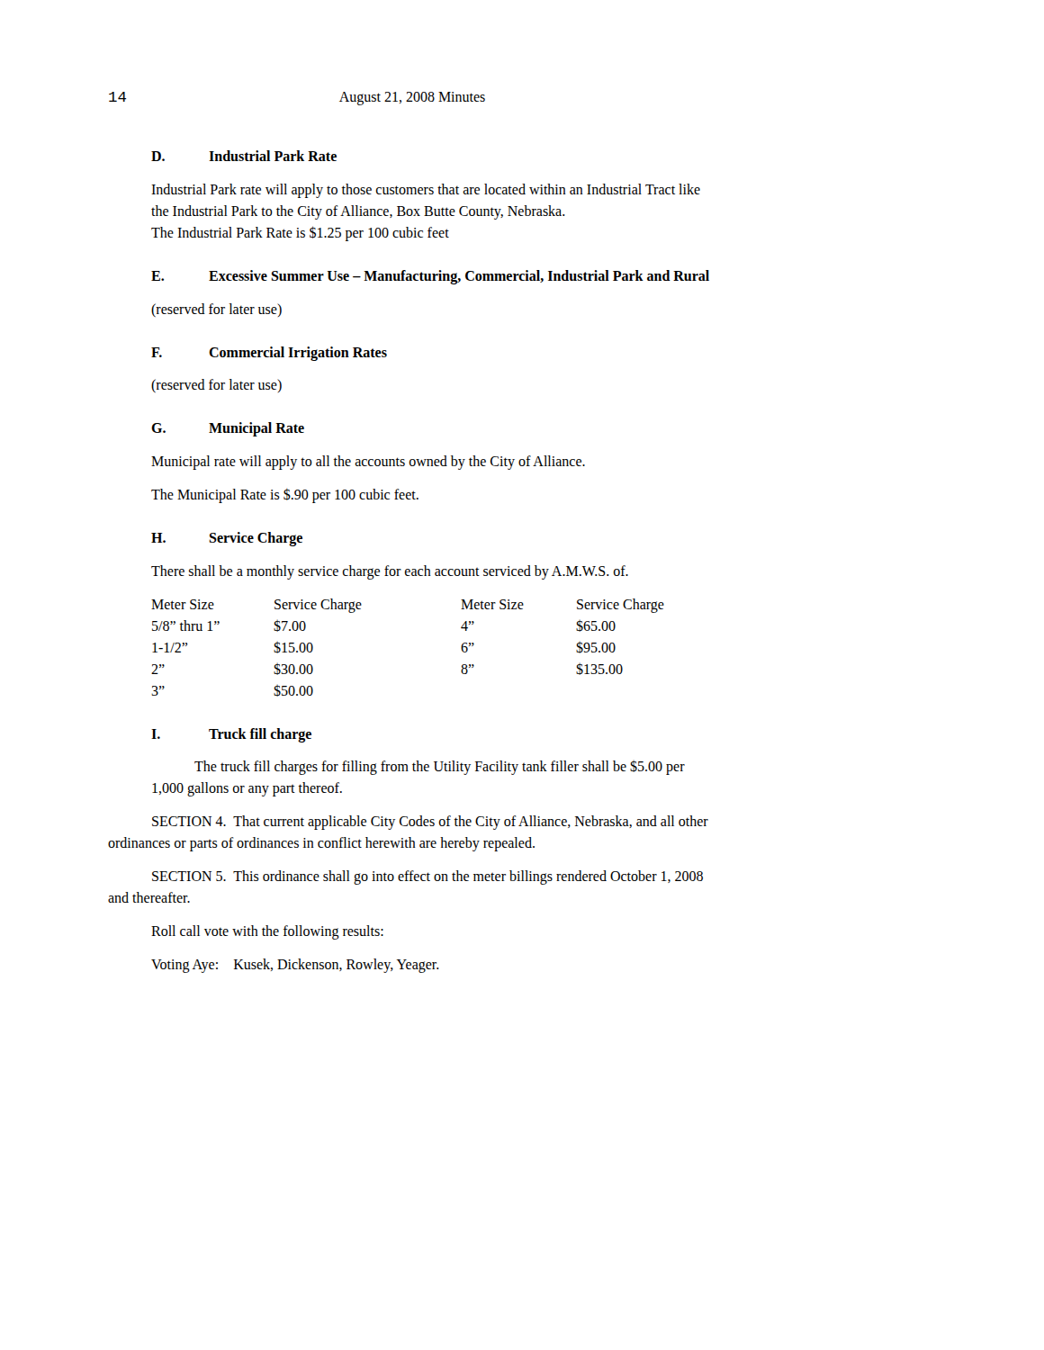14 August 21, 2008 Minutes
D. Industrial Park Rate
Industrial Park rate will apply to those customers that are located within an Industrial Tract like the Industrial Park to the City of Alliance, Box Butte County, Nebraska.
The Industrial Park Rate is $1.25 per 100 cubic feet
E. Excessive Summer Use – Manufacturing, Commercial, Industrial Park and Rural
(reserved for later use)
F. Commercial Irrigation Rates
(reserved for later use)
G. Municipal Rate
Municipal rate will apply to all the accounts owned by the City of Alliance.
The Municipal Rate is $.90 per 100 cubic feet.
H. Service Charge
There shall be a monthly service charge for each account serviced by A.M.W.S. of.
| Meter Size | Service Charge | Meter Size | Service Charge |
| 5/8” thru 1” | $7.00 | 4” | $65.00 |
| 1-1/2” | $15.00 | 6” | $95.00 |
| 2” | $30.00 | 8” | $135.00 |
| 3” | $50.00 | | |
I. Truck fill charge
The truck fill charges for filling from the Utility Facility tank filler shall be $5.00 per 1,000 gallons or any part thereof.
SECTION 4. That current applicable City Codes of the City of Alliance, Nebraska, and all other ordinances or parts of ordinances in conflict herewith are hereby repealed.
SECTION 5. This ordinance shall go into effect on the meter billings rendered October 1, 2008 and thereafter.
Roll call vote with the following results:
Voting Aye: Kusek, Dickenson, Rowley, Yeager.